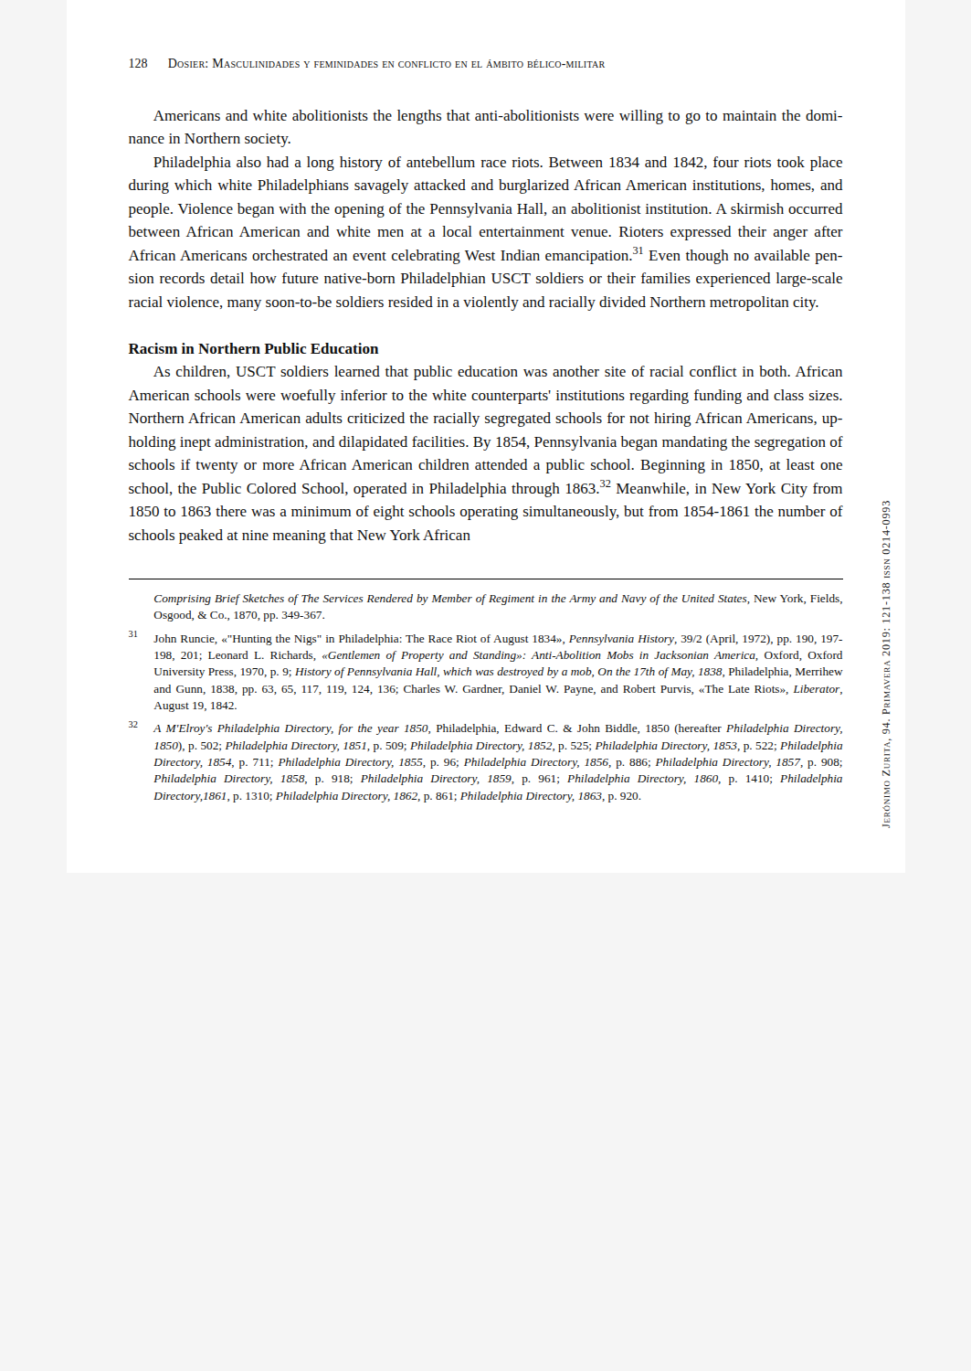128 Dosier: Masculinidades y feminidades en conflicto en el ámbito bélico-militar
Americans and white abolitionists the lengths that anti-abolitionists were willing to go to maintain the dominance in Northern society.
Philadelphia also had a long history of antebellum race riots. Between 1834 and 1842, four riots took place during which white Philadelphians savagely attacked and burglarized African American institutions, homes, and people. Violence began with the opening of the Pennsylvania Hall, an abolitionist institution. A skirmish occurred between African American and white men at a local entertainment venue. Rioters expressed their anger after African Americans orchestrated an event celebrating West Indian emancipation.31 Even though no available pension records detail how future native-born Philadelphian USCT soldiers or their families experienced large-scale racial violence, many soon-to-be soldiers resided in a violently and racially divided Northern metropolitan city.
Racism in Northern Public Education
As children, USCT soldiers learned that public education was another site of racial conflict in both. African American schools were woefully inferior to the white counterparts' institutions regarding funding and class sizes. Northern African American adults criticized the racially segregated schools for not hiring African Americans, upholding inept administration, and dilapidated facilities. By 1854, Pennsylvania began mandating the segregation of schools if twenty or more African American children attended a public school. Beginning in 1850, at least one school, the Public Colored School, operated in Philadelphia through 1863.32 Meanwhile, in New York City from 1850 to 1863 there was a minimum of eight schools operating simultaneously, but from 1854-1861 the number of schools peaked at nine meaning that New York African
Comprising Brief Sketches of The Services Rendered by Member of Regiment in the Army and Navy of the United States, New York, Fields, Osgood, & Co., 1870, pp. 349-367.
John Runcie, «"Hunting the Nigs" in Philadelphia: The Race Riot of August 1834», Pennsylvania History, 39/2 (April, 1972), pp. 190, 197-198, 201; Leonard L. Richards, «Gentlemen of Property and Standing»: Anti-Abolition Mobs in Jacksonian America, Oxford, Oxford University Press, 1970, p. 9; History of Pennsylvania Hall, which was destroyed by a mob, On the 17th of May, 1838, Philadelphia, Merrihew and Gunn, 1838, pp. 63, 65, 117, 119, 124, 136; Charles W. Gardner, Daniel W. Payne, and Robert Purvis, «The Late Riots», Liberator, August 19, 1842.
A M'Elroy's Philadelphia Directory, for the year 1850, Philadelphia, Edward C. & John Biddle, 1850 (hereafter Philadelphia Directory, 1850), p. 502; Philadelphia Directory, 1851, p. 509; Philadelphia Directory, 1852, p. 525; Philadelphia Directory, 1853, p. 522; Philadelphia Directory, 1854, p. 711; Philadelphia Directory, 1855, p. 96; Philadelphia Directory, 1856, p. 886; Philadelphia Directory, 1857, p. 908; Philadelphia Directory, 1858, p. 918; Philadelphia Directory, 1859, p. 961; Philadelphia Directory, 1860, p. 1410; Philadelphia Directory,1861, p. 1310; Philadelphia Directory, 1862, p. 861; Philadelphia Directory, 1863, p. 920.
Jerónimo Zurita, 94. Primavera 2019: 121-138 issn 0214-0993